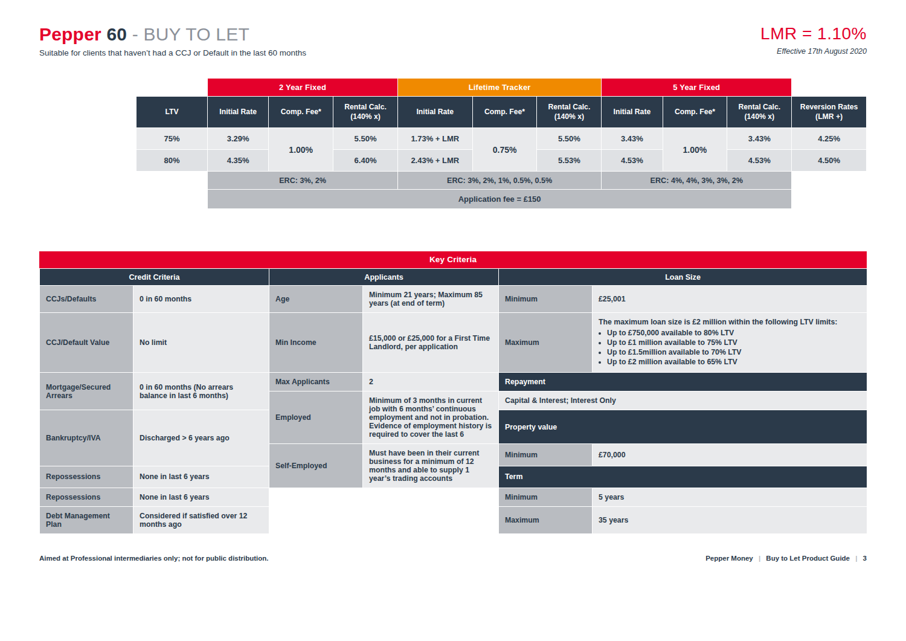Pepper 60 - BUY TO LET
Suitable for clients that haven’t had a CCJ or Default in the last 60 months
LMR = 1.10%
Effective 17th August 2020
| | 2 Year Fixed | Lifetime Tracker | 5 Year Fixed | |
| LTV | Initial Rate | Comp. Fee* | Rental Calc. (140% x) | Initial Rate | Comp. Fee* | Rental Calc. (140% x) | Initial Rate | Comp. Fee* | Rental Calc. (140% x) | Reversion Rates (LMR +) |
| 75% | 3.29% | 1.00% | 5.50% | 1.73% + LMR | 0.75% | 5.50% | 3.43% | 1.00% | 3.43% | 4.25% |
| 80% | 4.35% | 6.40% | 2.43% + LMR | 5.53% | 4.53% | 4.53% | 4.50% |
| | ERC: 3%, 2% | ERC: 3%, 2%, 1%, 0.5%, 0.5% | ERC: 4%, 4%, 3%, 3%, 2% | |
| | Application fee = £150 | |
Key Criteria
| Credit Criteria | Applicants | Loan Size |
| CCJs/Defaults | 0 in 60 months | Age | Minimum 21 years; Maximum 85 years (at end of term) | Minimum | £25,001 |
| CCJ/Default Value | No limit | Min Income | £15,000 or £25,000 for a First Time Landlord, per application | Maximum | The maximum loan size is £2 million within the following LTV limits: Up to £750,000 available to 80% LTV Up to £1 million available to 75% LTV Up to £1.5million available to 70% LTV Up to £2 million available to 65% LTV |
| Mortgage/Secured Arrears | 0 in 60 months (No arrears balance in last 6 months) | Max Applicants | 2 | Repayment |
| Employed | Minimum of 3 months in current job with 6 months’ continuous employment and not in probation. Evidence of employment history is required to cover the last 6 | Capital & Interest; Interest Only |
| Bankruptcy/IVA | Discharged > 6 years ago | Property value |
| Self-Employed | Must have been in their current business for a minimum of 12 months and able to supply 1 year’s trading accounts | Minimum | £70,000 |
| Repossessions | None in last 6 years | Term |
| Repossessions | None in last 6 years | | | Minimum | 5 years |
| Debt Management Plan | Considered if satisfied over 12 months ago | | | Maximum | 35 years |
Aimed at Professional intermediaries only; not for public distribution.
Pepper Money | Buy to Let Product Guide | 3